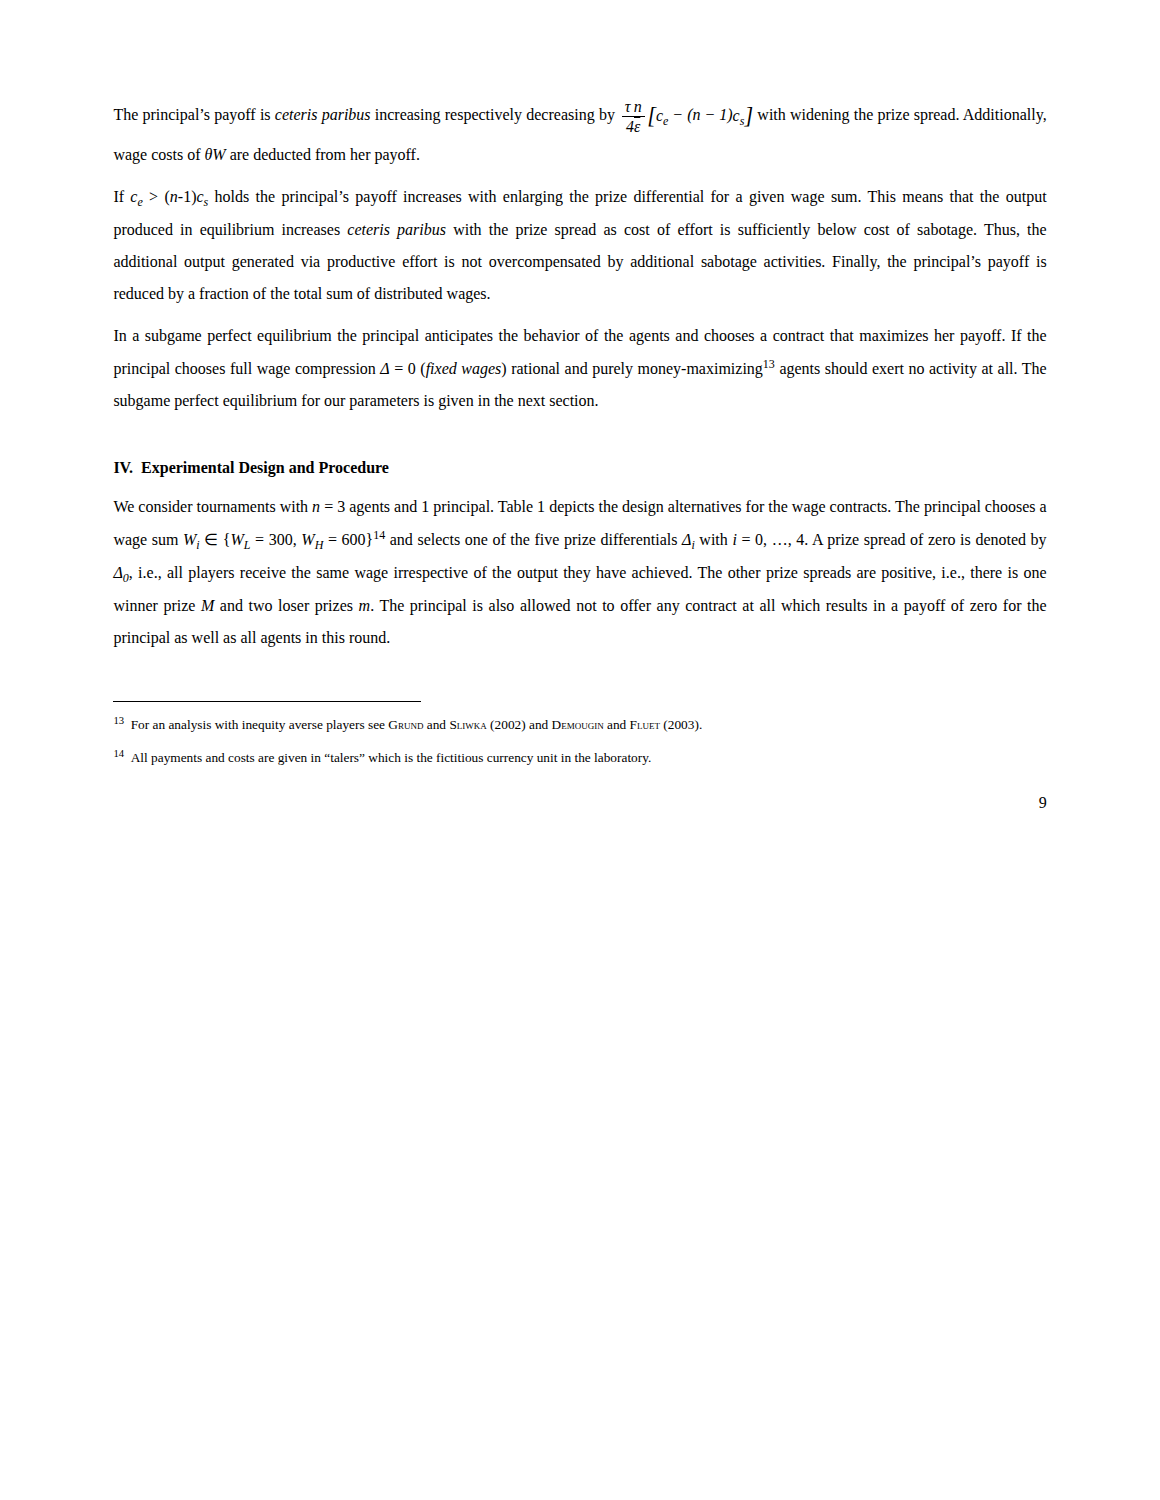The principal’s payoff is ceteris paribus increasing respectively decreasing by τ n 4ε[ce − (n − 1)cs] with widening the prize spread. Additionally, wage costs of θW are deducted from her payoff.
If ce > (n-1)cs holds the principal’s payoff increases with enlarging the prize differential for a given wage sum. This means that the output produced in equilibrium increases ceteris paribus with the prize spread as cost of effort is sufficiently below cost of sabotage. Thus, the additional output generated via productive effort is not overcompensated by additional sabotage activities. Finally, the principal’s payoff is reduced by a fraction of the total sum of distributed wages.
In a subgame perfect equilibrium the principal anticipates the behavior of the agents and chooses a contract that maximizes her payoff. If the principal chooses full wage compression Δ = 0 (fixed wages) rational and purely money-maximizing13 agents should exert no activity at all. The subgame perfect equilibrium for our parameters is given in the next section.
IV. Experimental Design and Procedure
We consider tournaments with n = 3 agents and 1 principal. Table 1 depicts the design alternatives for the wage contracts. The principal chooses a wage sum Wi ∈ {WL = 300, WH = 600}14 and selects one of the five prize differentials Δi with i = 0, …, 4. A prize spread of zero is denoted by Δ0, i.e., all players receive the same wage irrespective of the output they have achieved. The other prize spreads are positive, i.e., there is one winner prize M and two loser prizes m. The principal is also allowed not to offer any contract at all which results in a payoff of zero for the principal as well as all agents in this round.
13 For an analysis with inequity averse players see Grund and Sliwka (2002) and Demougin and Fluet (2003).
14 All payments and costs are given in “talers” which is the fictitious currency unit in the laboratory.
9